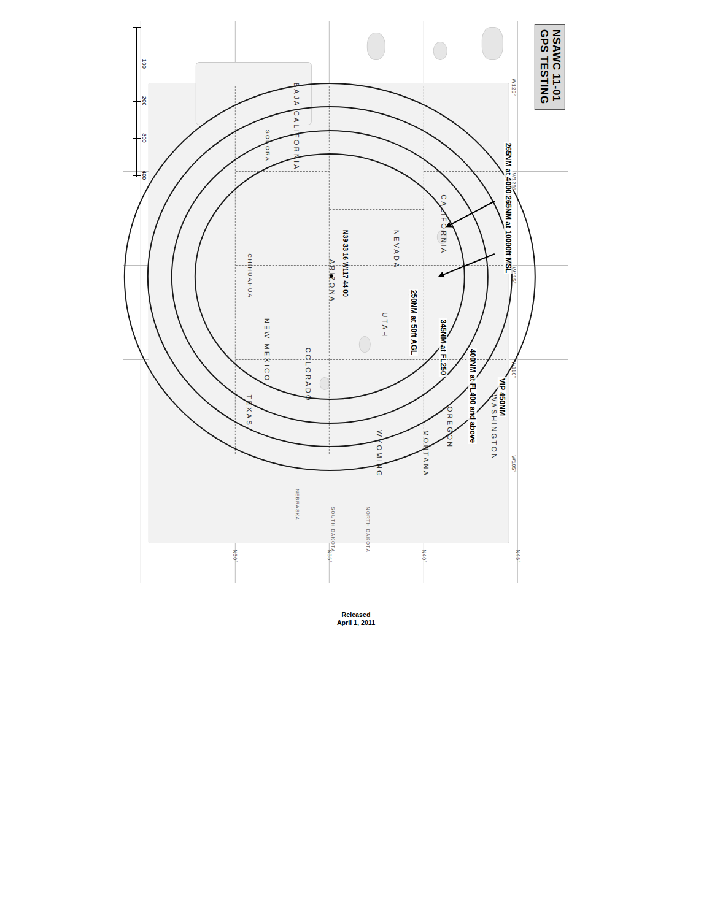NSAWC 11-01
GPS TESTING
W125°
W120°
W115°
W110°
W105°
N45°
N40°
N35°
N30°
WASHINGTON
OREGON
CALIFORNIA
NEVADA
UTAH
ARIZONA
COLORADO
MONTANA
WYOMING
NEW MEXICO
TEXAS
BAJA CALIFORNIA
SONORA
CHIHUAHUA
NEBRASKA
SOUTH DAKOTA
NORTH DAKOTA
N39 33 16 W117 44 00
VIP 450NM
400NM at FL400 and above
345NM at FL250
250NM at 50ft AGL
265NM at 40000ft AGL
265NM at 10000ft MSL
100
200
300
400
Released
April 1, 2011